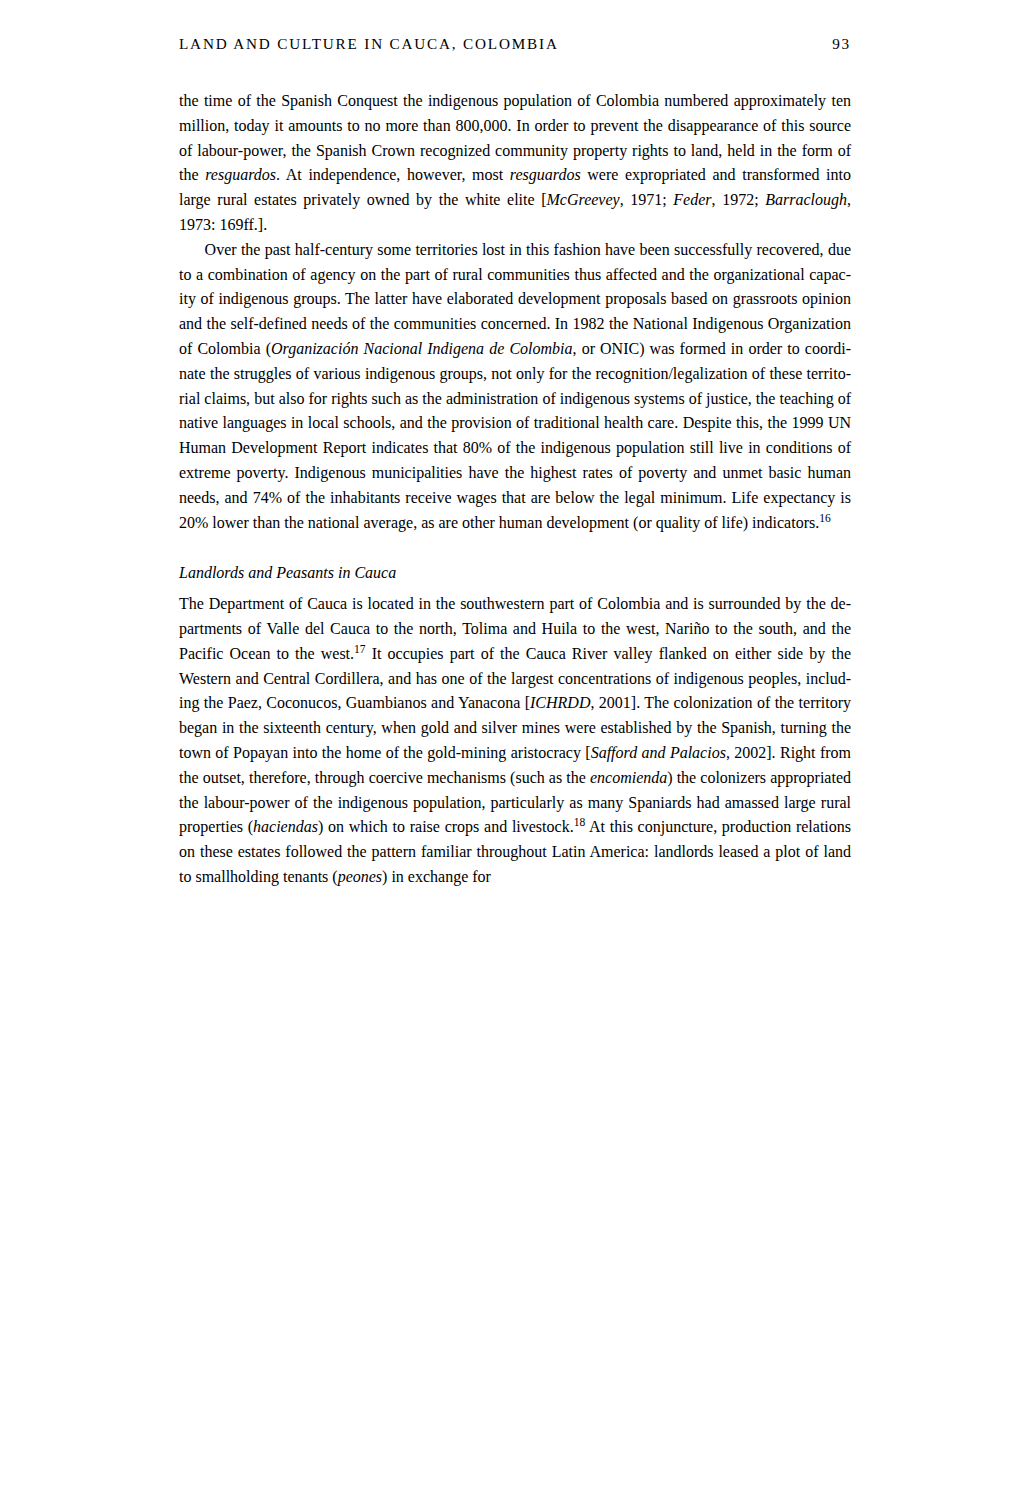Land and Culture in Cauca, Colombia 93
the time of the Spanish Conquest the indigenous population of Colombia numbered approximately ten million, today it amounts to no more than 800,000. In order to prevent the disappearance of this source of labour-power, the Spanish Crown recognized community property rights to land, held in the form of the resguardos. At independence, however, most resguardos were expropriated and transformed into large rural estates privately owned by the white elite [McGreevey, 1971; Feder, 1972; Barraclough, 1973: 169ff.].
Over the past half-century some territories lost in this fashion have been successfully recovered, due to a combination of agency on the part of rural communities thus affected and the organizational capacity of indigenous groups. The latter have elaborated development proposals based on grassroots opinion and the self-defined needs of the communities concerned. In 1982 the National Indigenous Organization of Colombia (Organización Nacional Indigena de Colombia, or ONIC) was formed in order to coordinate the struggles of various indigenous groups, not only for the recognition/legalization of these territorial claims, but also for rights such as the administration of indigenous systems of justice, the teaching of native languages in local schools, and the provision of traditional health care. Despite this, the 1999 UN Human Development Report indicates that 80% of the indigenous population still live in conditions of extreme poverty. Indigenous municipalities have the highest rates of poverty and unmet basic human needs, and 74% of the inhabitants receive wages that are below the legal minimum. Life expectancy is 20% lower than the national average, as are other human development (or quality of life) indicators.16
Landlords and Peasants in Cauca
The Department of Cauca is located in the southwestern part of Colombia and is surrounded by the departments of Valle del Cauca to the north, Tolima and Huila to the west, Nariño to the south, and the Pacific Ocean to the west.17 It occupies part of the Cauca River valley flanked on either side by the Western and Central Cordillera, and has one of the largest concentrations of indigenous peoples, including the Paez, Coconucos, Guambianos and Yanacona [ICHRDD, 2001]. The colonization of the territory began in the sixteenth century, when gold and silver mines were established by the Spanish, turning the town of Popayan into the home of the gold-mining aristocracy [Safford and Palacios, 2002]. Right from the outset, therefore, through coercive mechanisms (such as the encomienda) the colonizers appropriated the labour-power of the indigenous population, particularly as many Spaniards had amassed large rural properties (haciendas) on which to raise crops and livestock.18 At this conjuncture, production relations on these estates followed the pattern familiar throughout Latin America: landlords leased a plot of land to smallholding tenants (peones) in exchange for